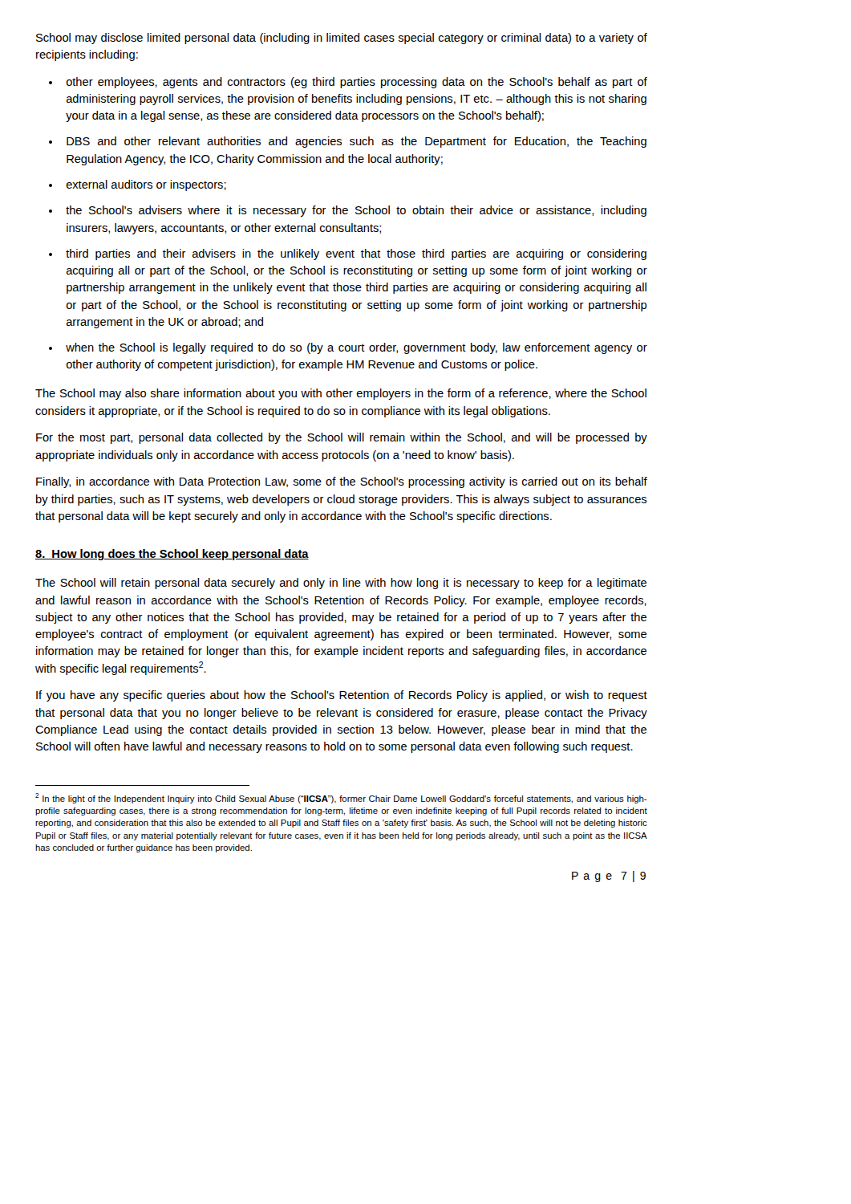School may disclose limited personal data (including in limited cases special category or criminal data) to a variety of recipients including:
other employees, agents and contractors (eg third parties processing data on the School's behalf as part of administering payroll services, the provision of benefits including pensions, IT etc. – although this is not sharing your data in a legal sense, as these are considered data processors on the School's behalf);
DBS and other relevant authorities and agencies such as the Department for Education, the Teaching Regulation Agency, the ICO, Charity Commission and the local authority;
external auditors or inspectors;
the School's advisers where it is necessary for the School to obtain their advice or assistance, including insurers, lawyers, accountants, or other external consultants;
third parties and their advisers in the unlikely event that those third parties are acquiring or considering acquiring all or part of the School, or the School is reconstituting or setting up some form of joint working or partnership arrangement in the unlikely event that those third parties are acquiring or considering acquiring all or part of the School, or the School is reconstituting or setting up some form of joint working or partnership arrangement in the UK or abroad; and
when the School is legally required to do so (by a court order, government body, law enforcement agency or other authority of competent jurisdiction), for example HM Revenue and Customs or police.
The School may also share information about you with other employers in the form of a reference, where the School considers it appropriate, or if the School is required to do so in compliance with its legal obligations.
For the most part, personal data collected by the School will remain within the School, and will be processed by appropriate individuals only in accordance with access protocols (on a 'need to know' basis).
Finally, in accordance with Data Protection Law, some of the School's processing activity is carried out on its behalf by third parties, such as IT systems, web developers or cloud storage providers. This is always subject to assurances that personal data will be kept securely and only in accordance with the School's specific directions.
8. How long does the School keep personal data
The School will retain personal data securely and only in line with how long it is necessary to keep for a legitimate and lawful reason in accordance with the School's Retention of Records Policy. For example, employee records, subject to any other notices that the School has provided, may be retained for a period of up to 7 years after the employee's contract of employment (or equivalent agreement) has expired or been terminated. However, some information may be retained for longer than this, for example incident reports and safeguarding files, in accordance with specific legal requirements2.
If you have any specific queries about how the School's Retention of Records Policy is applied, or wish to request that personal data that you no longer believe to be relevant is considered for erasure, please contact the Privacy Compliance Lead using the contact details provided in section 13 below. However, please bear in mind that the School will often have lawful and necessary reasons to hold on to some personal data even following such request.
2 In the light of the Independent Inquiry into Child Sexual Abuse (“IICSA”), former Chair Dame Lowell Goddard's forceful statements, and various high-profile safeguarding cases, there is a strong recommendation for long-term, lifetime or even indefinite keeping of full Pupil records related to incident reporting, and consideration that this also be extended to all Pupil and Staff files on a 'safety first' basis. As such, the School will not be deleting historic Pupil or Staff files, or any material potentially relevant for future cases, even if it has been held for long periods already, until such a point as the IICSA has concluded or further guidance has been provided.
P a g e 7 | 9